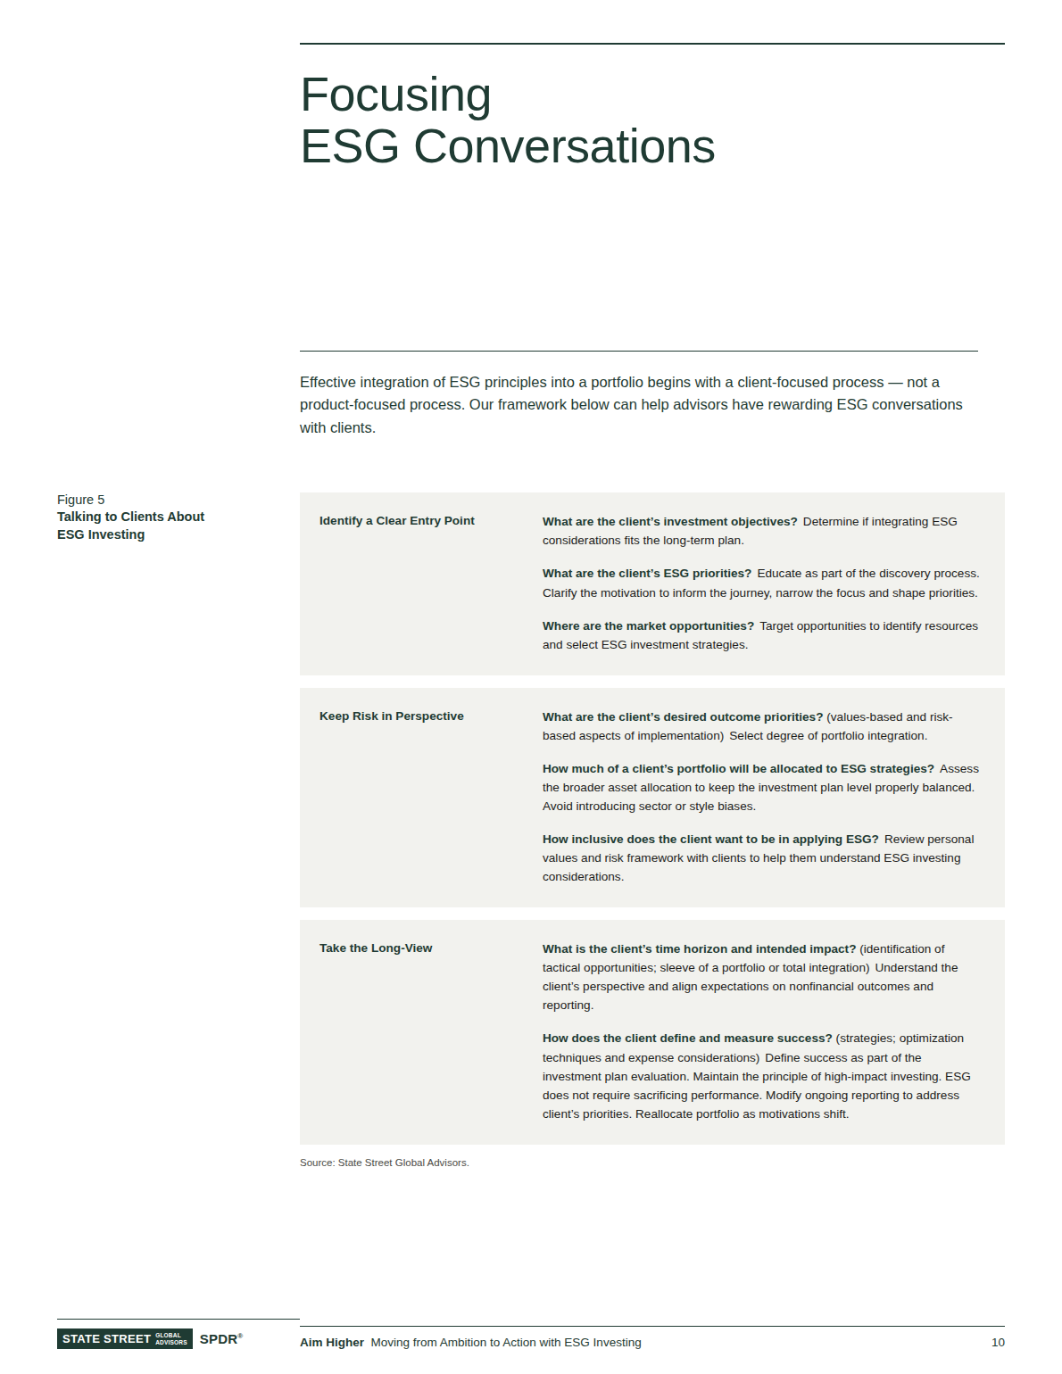Focusing
ESG Conversations
Effective integration of ESG principles into a portfolio begins with a client-focused process — not a product-focused process. Our framework below can help advisors have rewarding ESG conversations with clients.
Figure 5
Talking to Clients About
ESG Investing
Identify a Clear Entry Point
What are the client’s investment objectives? Determine if integrating ESG considerations fits the long-term plan.
What are the client’s ESG priorities? Educate as part of the discovery process. Clarify the motivation to inform the journey, narrow the focus and shape priorities.
Where are the market opportunities? Target opportunities to identify resources and select ESG investment strategies.
Keep Risk in Perspective
What are the client’s desired outcome priorities? (values-based and risk-based aspects of implementation) Select degree of portfolio integration.
How much of a client’s portfolio will be allocated to ESG strategies? Assess the broader asset allocation to keep the investment plan level properly balanced. Avoid introducing sector or style biases.
How inclusive does the client want to be in applying ESG? Review personal values and risk framework with clients to help them understand ESG investing considerations.
Take the Long-View
What is the client’s time horizon and intended impact? (identification of tactical opportunities; sleeve of a portfolio or total integration) Understand the client’s perspective and align expectations on nonfinancial outcomes and reporting.
How does the client define and measure success? (strategies; optimization techniques and expense considerations) Define success as part of the investment plan evaluation. Maintain the principle of high-impact investing. ESG does not require sacrificing performance. Modify ongoing reporting to address client’s priorities. Reallocate portfolio as motivations shift.
Source: State Street Global Advisors.
STATE STREETGLOBAL
ADVISORS SPDR®
Aim Higher Moving from Ambition to Action with ESG Investing 10